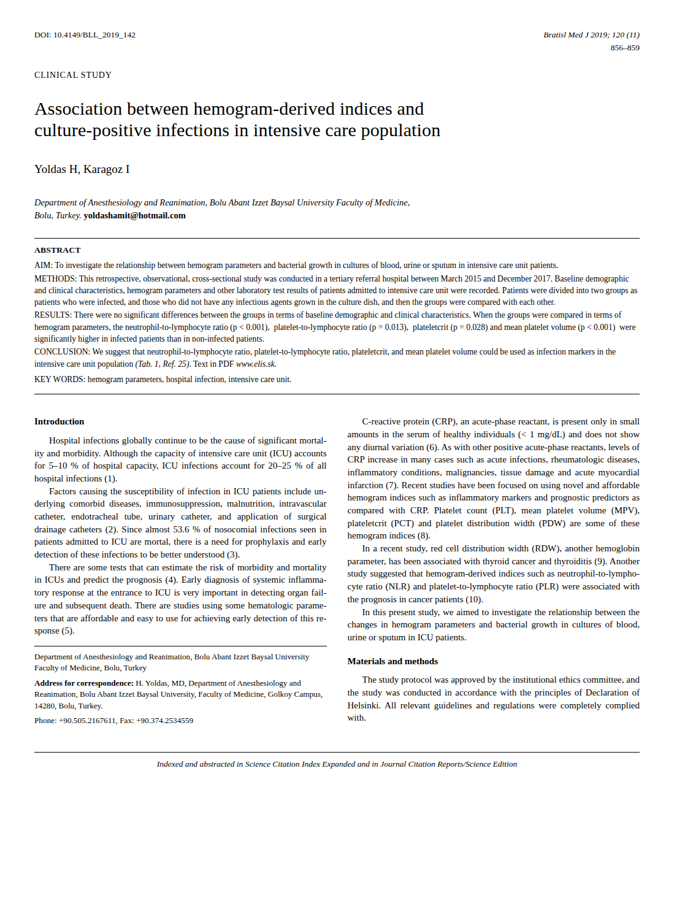DOI: 10.4149/BLL_2019_142
Bratisl Med J 2019; 120 (11)
856–859
CLINICAL STUDY
Association between hemogram-derived indices and
culture-positive infections in intensive care population
Yoldas H, Karagoz I
Department of Anesthesiology and Reanimation, Bolu Abant Izzet Baysal University Faculty of Medicine,
Bolu, Turkey. yoldashamit@hotmail.com
ABSTRACT
AIM: To investigate the relationship between hemogram parameters and bacterial growth in cultures of blood, urine or sputum in intensive care unit patients.
METHODS: This retrospective, observational, cross-sectional study was conducted in a tertiary referral hospital between March 2015 and December 2017. Baseline demographic and clinical characteristics, hemogram parameters and other laboratory test results of patients admitted to intensive care unit were recorded. Patients were divided into two groups as patients who were infected, and those who did not have any infectious agents grown in the culture dish, and then the groups were compared with each other.
RESULTS: There were no significant differences between the groups in terms of baseline demographic and clinical characteristics. When the groups were compared in terms of hemogram parameters, the neutrophil-to-lymphocyte ratio (p < 0.001), platelet-to-lymphocyte ratio (p = 0.013), plateletcrit (p = 0.028) and mean platelet volume (p < 0.001) were significantly higher in infected patients than in non-infected patients.
CONCLUSION: We suggest that neutrophil-to-lymphocyte ratio, platelet-to-lymphocyte ratio, plateletcrit, and mean platelet volume could be used as infection markers in the intensive care unit population (Tab. 1, Ref. 25). Text in PDF www.elis.sk.
KEY WORDS: hemogram parameters, hospital infection, intensive care unit.
Introduction
Hospital infections globally continue to be the cause of significant mortality and morbidity. Although the capacity of intensive care unit (ICU) accounts for 5–10 % of hospital capacity, ICU infections account for 20–25 % of all hospital infections (1).
Factors causing the susceptibility of infection in ICU patients include underlying comorbid diseases, immunosuppression, malnutrition, intravascular catheter, endotracheal tube, urinary catheter, and application of surgical drainage catheters (2). Since almost 53.6 % of nosocomial infections seen in patients admitted to ICU are mortal, there is a need for prophylaxis and early detection of these infections to be better understood (3).
There are some tests that can estimate the risk of morbidity and mortality in ICUs and predict the prognosis (4). Early diagnosis of systemic inflammatory response at the entrance to ICU is very important in detecting organ failure and subsequent death. There are studies using some hematologic parameters that are affordable and easy to use for achieving early detection of this response (5).
Department of Anesthesiology and Reanimation, Bolu Abant Izzet Baysal University Faculty of Medicine, Bolu, Turkey
Address for correspondence: H. Yoldas, MD, Department of Anesthesiology and Reanimation, Bolu Abant Izzet Baysal University, Faculty of Medicine, Golkoy Campus, 14280, Bolu, Turkey.
Phone: +90.505.2167611, Fax: +90.374.2534559
C-reactive protein (CRP), an acute-phase reactant, is present only in small amounts in the serum of healthy individuals (< 1 mg/dL) and does not show any diurnal variation (6). As with other positive acute-phase reactants, levels of CRP increase in many cases such as acute infections, rheumatologic diseases, inflammatory conditions, malignancies, tissue damage and acute myocardial infarction (7). Recent studies have been focused on using novel and affordable hemogram indices such as inflammatory markers and prognostic predictors as compared with CRP. Platelet count (PLT), mean platelet volume (MPV), plateletcrit (PCT) and platelet distribution width (PDW) are some of these hemogram indices (8).
In a recent study, red cell distribution width (RDW), another hemoglobin parameter, has been associated with thyroid cancer and thyroiditis (9). Another study suggested that hemogram-derived indices such as neutrophil-to-lymphocyte ratio (NLR) and platelet-to-lymphocyte ratio (PLR) were associated with the prognosis in cancer patients (10).
In this present study, we aimed to investigate the relationship between the changes in hemogram parameters and bacterial growth in cultures of blood, urine or sputum in ICU patients.
Materials and methods
The study protocol was approved by the institutional ethics committee, and the study was conducted in accordance with the principles of Declaration of Helsinki. All relevant guidelines and regulations were completely complied with.
Indexed and abstracted in Science Citation Index Expanded and in Journal Citation Reports/Science Edition